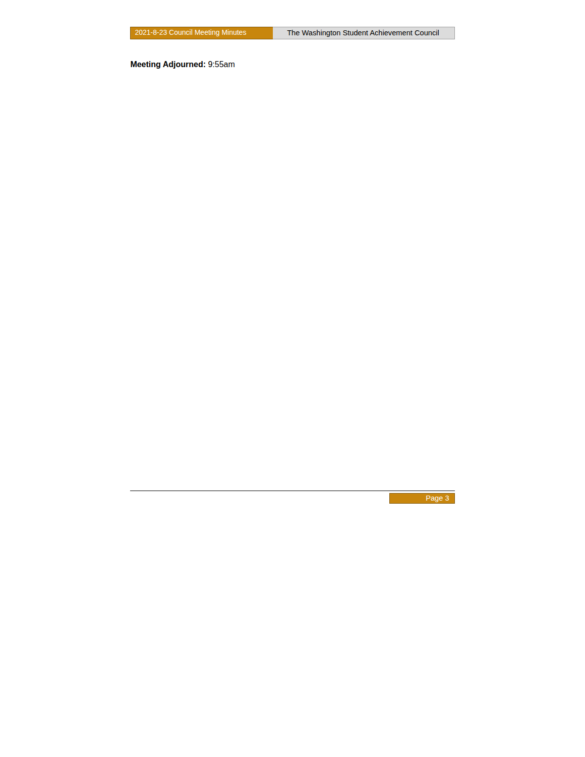2021-8-23 Council Meeting Minutes
The Washington Student Achievement Council
Meeting Adjourned: 9:55am
Page 3